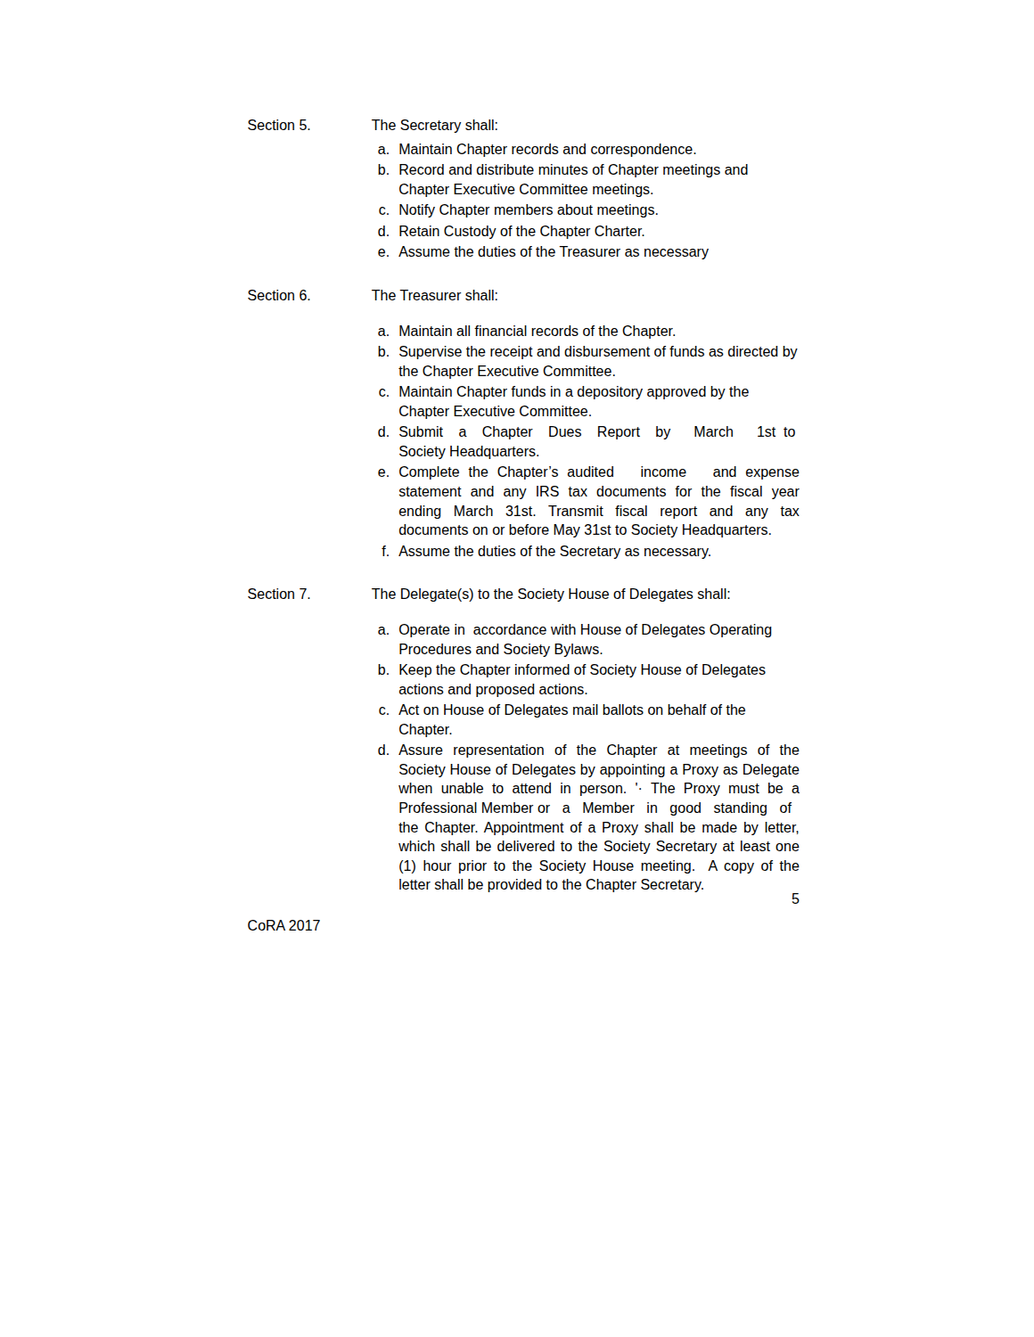Section 5.
The Secretary shall:
Maintain Chapter records and correspondence.
Record and distribute minutes of Chapter meetings and Chapter Executive Committee meetings.
Notify Chapter members about meetings.
Retain Custody of the Chapter Charter.
Assume the duties of the Treasurer as necessary
Section 6.
The Treasurer shall:
Maintain all financial records of the Chapter.
Supervise the receipt and disbursement of funds as directed by the Chapter Executive Committee.
Maintain Chapter funds in a depository approved by the Chapter Executive Committee.
Submit a Chapter Dues Report by March 1st to Society Headquarters.
Complete the Chapter’s audited income and expense statement and any IRS tax documents for the fiscal year ending March 31st. Transmit fiscal report and any tax documents on or before May 31st to Society Headquarters.
Assume the duties of the Secretary as necessary.
Section 7.
The Delegate(s) to the Society House of Delegates shall:
Operate in accordance with House of Delegates Operating Procedures and Society Bylaws.
Keep the Chapter informed of Society House of Delegates actions and proposed actions.
Act on House of Delegates mail ballots on behalf of the Chapter.
Assure representation of the Chapter at meetings of the Society House of Delegates by appointing a Proxy as Delegate when unable to attend in person. '· The Proxy must be a Professional Member or a Member in good standing of the Chapter. Appointment of a Proxy shall be made by letter, which shall be delivered to the Society Secretary at least one (1) hour prior to the Society House meeting. A copy of the letter shall be provided to the Chapter Secretary.
5
CoRA 2017